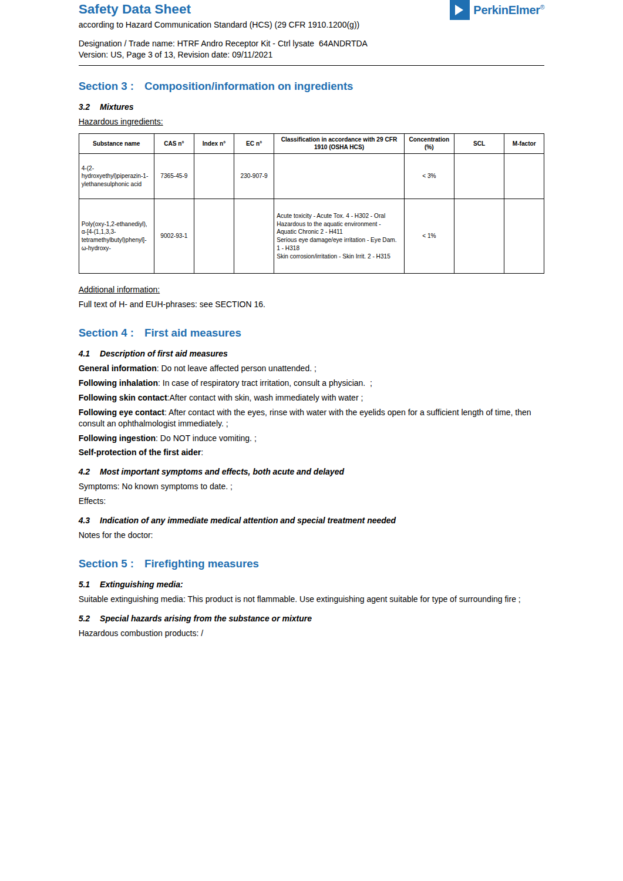PerkinElmer®
Safety Data Sheet
according to Hazard Communication Standard (HCS) (29 CFR 1910.1200(g))
Designation / Trade name: HTRF Andro Receptor Kit - Ctrl lysate 64ANDRTDA
Version: US, Page 3 of 13, Revision date: 09/11/2021
Section 3 : Composition/information on ingredients
3.2 Mixtures
Hazardous ingredients:
| Substance name | CAS n° | Index n° | EC n° | Classification in accordance with 29 CFR 1910 (OSHA HCS) | Concentration (%) | SCL | M-factor |
| --- | --- | --- | --- | --- | --- | --- | --- |
| 4-(2-hydroxyethyl)piperazin-1-ylethanesulphonic acid | 7365-45-9 | | 230-907-9 | | < 3% | | |
| Poly(oxy-1,2-ethanediyl), α-[4-(1,1,3,3-tetramethylbutyl)phenyl]-ω-hydroxy- | 9002-93-1 | | | Acute toxicity - Acute Tox. 4 - H302 - Oral Hazardous to the aquatic environment - Aquatic Chronic 2 - H411 Serious eye damage/eye irritation - Eye Dam. 1 - H318 Skin corrosion/irritation - Skin Irrit. 2 - H315 | < 1% | | |
Additional information:
Full text of H- and EUH-phrases: see SECTION 16.
Section 4 : First aid measures
4.1 Description of first aid measures
General information: Do not leave affected person unattended. ;
Following inhalation: In case of respiratory tract irritation, consult a physician. ;
Following skin contact:After contact with skin, wash immediately with water ;
Following eye contact: After contact with the eyes, rinse with water with the eyelids open for a sufficient length of time, then consult an ophthalmologist immediately. ;
Following ingestion: Do NOT induce vomiting. ;
Self-protection of the first aider:
4.2 Most important symptoms and effects, both acute and delayed
Symptoms: No known symptoms to date. ;
Effects:
4.3 Indication of any immediate medical attention and special treatment needed
Notes for the doctor:
Section 5 : Firefighting measures
5.1 Extinguishing media:
Suitable extinguishing media: This product is not flammable. Use extinguishing agent suitable for type of surrounding fire ;
5.2 Special hazards arising from the substance or mixture
Hazardous combustion products: /